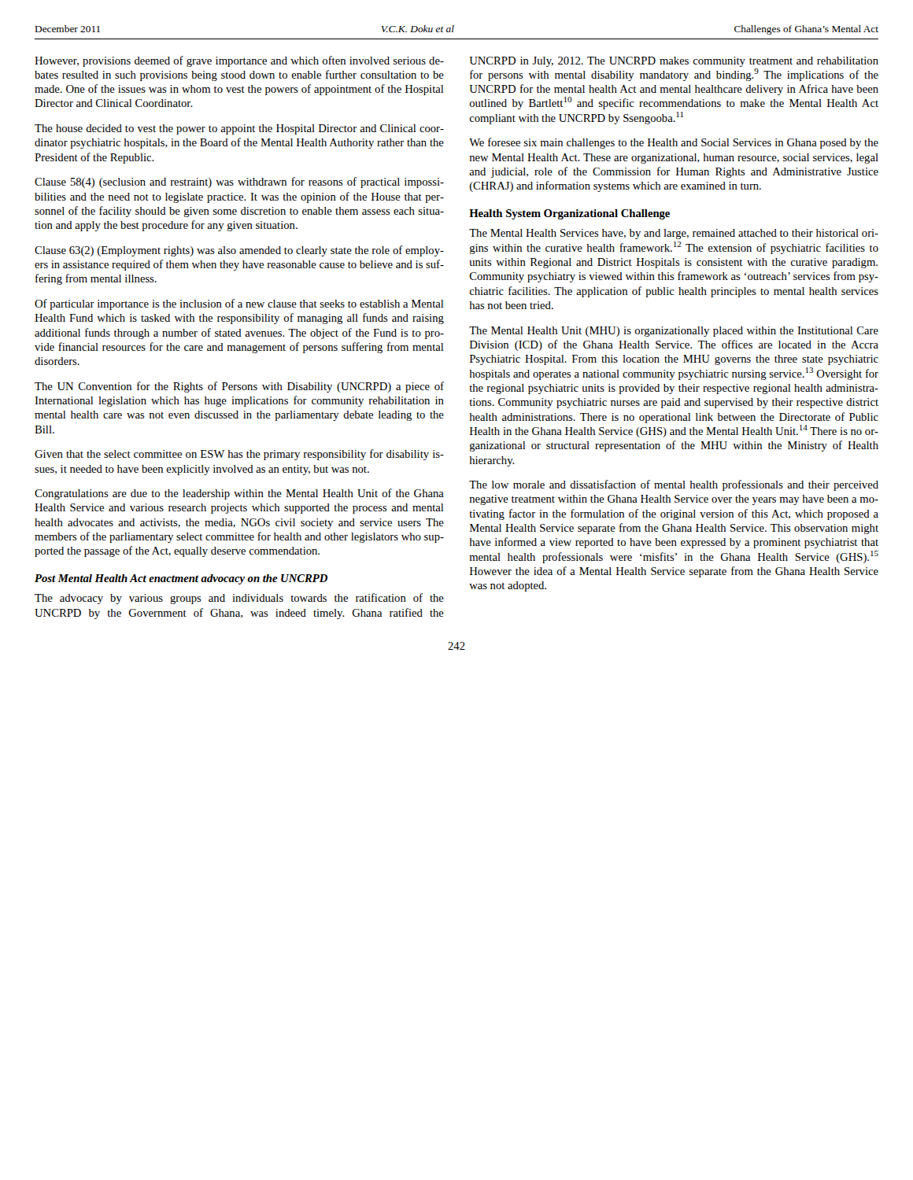December 2011 V.C.K. Doku et al Challenges of Ghana’s Mental Act
However, provisions deemed of grave importance and which often involved serious debates resulted in such provisions being stood down to enable further consultation to be made. One of the issues was in whom to vest the powers of appointment of the Hospital Director and Clinical Coordinator.
The house decided to vest the power to appoint the Hospital Director and Clinical coordinator psychiatric hospitals, in the Board of the Mental Health Authority rather than the President of the Republic.
Clause 58(4) (seclusion and restraint) was withdrawn for reasons of practical impossibilities and the need not to legislate practice. It was the opinion of the House that personnel of the facility should be given some discretion to enable them assess each situation and apply the best procedure for any given situation.
Clause 63(2) (Employment rights) was also amended to clearly state the role of employers in assistance required of them when they have reasonable cause to believe and is suffering from mental illness.
Of particular importance is the inclusion of a new clause that seeks to establish a Mental Health Fund which is tasked with the responsibility of managing all funds and raising additional funds through a number of stated avenues. The object of the Fund is to provide financial resources for the care and management of persons suffering from mental disorders.
The UN Convention for the Rights of Persons with Disability (UNCRPD) a piece of International legislation which has huge implications for community rehabilitation in mental health care was not even discussed in the parliamentary debate leading to the Bill.
Given that the select committee on ESW has the primary responsibility for disability issues, it needed to have been explicitly involved as an entity, but was not.
Congratulations are due to the leadership within the Mental Health Unit of the Ghana Health Service and various research projects which supported the process and mental health advocates and activists, the media, NGOs civil society and service users The members of the parliamentary select committee for health and other legislators who supported the passage of the Act, equally deserve commendation.
Post Mental Health Act enactment advocacy on the UNCRPD
The advocacy by various groups and individuals towards the ratification of the UNCRPD by the Government of Ghana, was indeed timely. Ghana ratified the UNCRPD in July, 2012. The UNCRPD makes community treatment and rehabilitation for persons with mental disability mandatory and binding.9 The implications of the UNCRPD for the mental health Act and mental healthcare delivery in Africa have been outlined by Bartlett10 and specific recommendations to make the Mental Health Act compliant with the UNCRPD by Ssengooba.11
We foresee six main challenges to the Health and Social Services in Ghana posed by the new Mental Health Act. These are organizational, human resource, social services, legal and judicial, role of the Commission for Human Rights and Administrative Justice (CHRAJ) and information systems which are examined in turn.
Health System Organizational Challenge
The Mental Health Services have, by and large, remained attached to their historical origins within the curative health framework.12 The extension of psychiatric facilities to units within Regional and District Hospitals is consistent with the curative paradigm. Community psychiatry is viewed within this framework as ‘outreach’ services from psychiatric facilities. The application of public health principles to mental health services has not been tried.
The Mental Health Unit (MHU) is organizationally placed within the Institutional Care Division (ICD) of the Ghana Health Service. The offices are located in the Accra Psychiatric Hospital. From this location the MHU governs the three state psychiatric hospitals and operates a national community psychiatric nursing service.13 Oversight for the regional psychiatric units is provided by their respective regional health administrations. Community psychiatric nurses are paid and supervised by their respective district health administrations. There is no operational link between the Directorate of Public Health in the Ghana Health Service (GHS) and the Mental Health Unit.14 There is no organizational or structural representation of the MHU within the Ministry of Health hierarchy.
The low morale and dissatisfaction of mental health professionals and their perceived negative treatment within the Ghana Health Service over the years may have been a motivating factor in the formulation of the original version of this Act, which proposed a Mental Health Service separate from the Ghana Health Service. This observation might have informed a view reported to have been expressed by a prominent psychiatrist that mental health professionals were ‘misfits’ in the Ghana Health Service (GHS).15 However the idea of a Mental Health Service separate from the Ghana Health Service was not adopted.
242